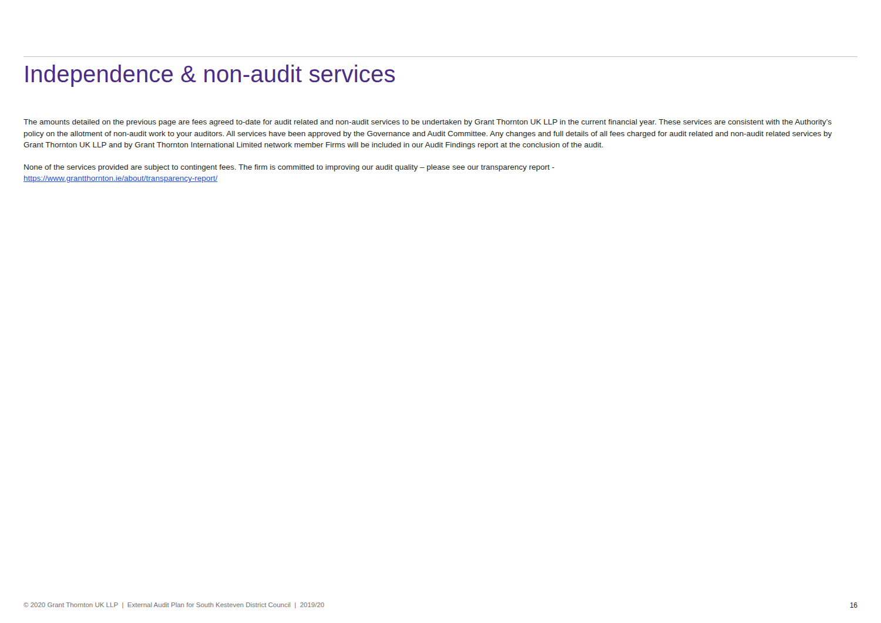Independence & non-audit services
The amounts detailed on the previous page are fees agreed to-date for audit related and non-audit services to be undertaken by Grant Thornton UK LLP in the current financial year. These services are consistent with the Authority’s policy on the allotment of non-audit work to your auditors. All services have been approved by the Governance and Audit Committee. Any changes and full details of all fees charged for audit related and non-audit related services by Grant Thornton UK LLP and by Grant Thornton International Limited network member Firms will be included in our Audit Findings report at the conclusion of the audit.
None of the services provided are subject to contingent fees. The firm is committed to improving our audit quality – please see our transparency report -
https://www.grantthornton.ie/about/transparency-report/
© 2020 Grant Thornton UK LLP | External Audit Plan for South Kesteven District Council | 2019/20
16